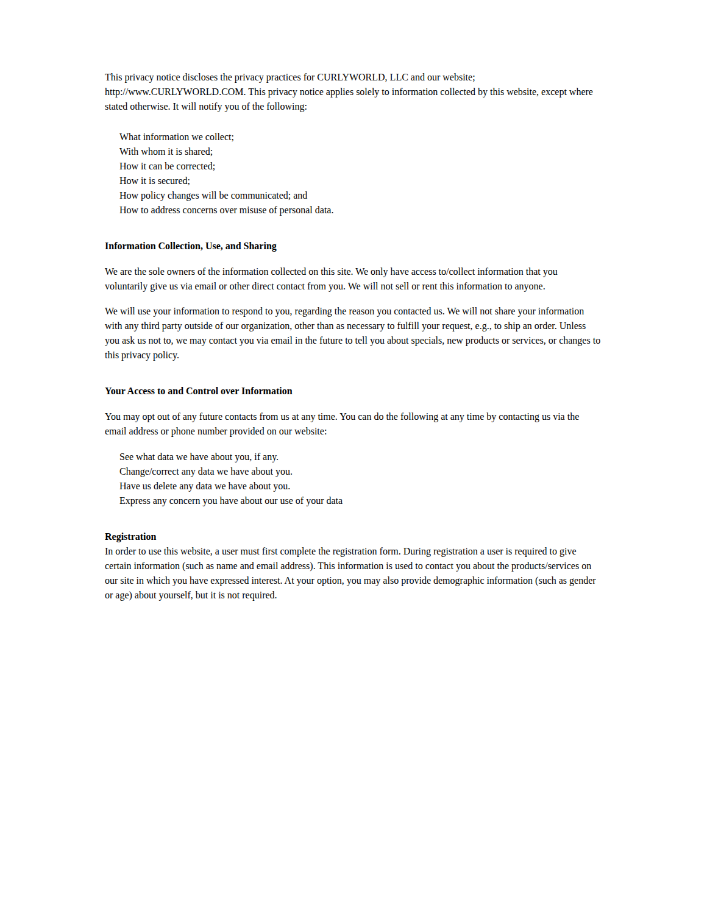This privacy notice discloses the privacy practices for CURLYWORLD, LLC and our website; http://www.CURLYWORLD.COM. This privacy notice applies solely to information collected by this website, except where stated otherwise. It will notify you of the following:
What information we collect;
With whom it is shared;
How it can be corrected;
How it is secured;
How policy changes will be communicated; and
How to address concerns over misuse of personal data.
Information Collection, Use, and Sharing
We are the sole owners of the information collected on this site. We only have access to/collect information that you voluntarily give us via email or other direct contact from you. We will not sell or rent this information to anyone.
We will use your information to respond to you, regarding the reason you contacted us. We will not share your information with any third party outside of our organization, other than as necessary to fulfill your request, e.g., to ship an order. Unless you ask us not to, we may contact you via email in the future to tell you about specials, new products or services, or changes to this privacy policy.
Your Access to and Control over Information
You may opt out of any future contacts from us at any time. You can do the following at any time by contacting us via the email address or phone number provided on our website:
See what data we have about you, if any.
Change/correct any data we have about you.
Have us delete any data we have about you.
Express any concern you have about our use of your data
Registration
In order to use this website, a user must first complete the registration form. During registration a user is required to give certain information (such as name and email address). This information is used to contact you about the products/services on our site in which you have expressed interest. At your option, you may also provide demographic information (such as gender or age) about yourself, but it is not required.